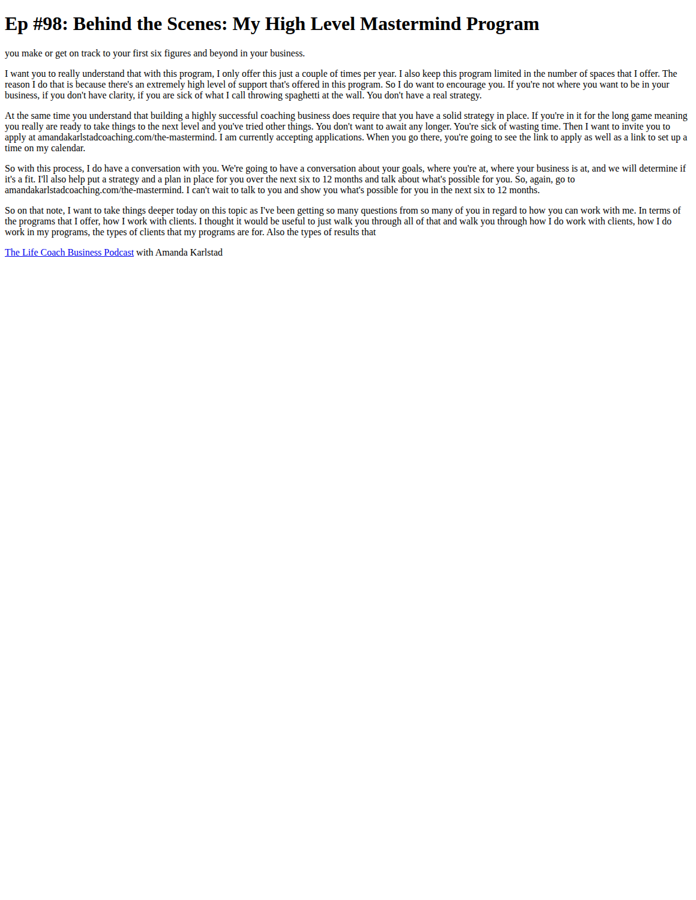Ep #98: Behind the Scenes: My High Level Mastermind Program
you make or get on track to your first six figures and beyond in your business.
I want you to really understand that with this program, I only offer this just a couple of times per year. I also keep this program limited in the number of spaces that I offer. The reason I do that is because there's an extremely high level of support that's offered in this program. So I do want to encourage you. If you're not where you want to be in your business, if you don't have clarity, if you are sick of what I call throwing spaghetti at the wall. You don't have a real strategy.
At the same time you understand that building a highly successful coaching business does require that you have a solid strategy in place. If you're in it for the long game meaning you really are ready to take things to the next level and you've tried other things. You don't want to await any longer. You're sick of wasting time. Then I want to invite you to apply at amandakarlstadcoaching.com/the-mastermind. I am currently accepting applications. When you go there, you're going to see the link to apply as well as a link to set up a time on my calendar.
So with this process, I do have a conversation with you. We're going to have a conversation about your goals, where you're at, where your business is at, and we will determine if it's a fit. I'll also help put a strategy and a plan in place for you over the next six to 12 months and talk about what's possible for you. So, again, go to amandakarlstadcoaching.com/the-mastermind. I can't wait to talk to you and show you what's possible for you in the next six to 12 months.
So on that note, I want to take things deeper today on this topic as I've been getting so many questions from so many of you in regard to how you can work with me. In terms of the programs that I offer, how I work with clients. I thought it would be useful to just walk you through all of that and walk you through how I do work with clients, how I do work in my programs, the types of clients that my programs are for. Also the types of results that
The Life Coach Business Podcast with Amanda Karlstad